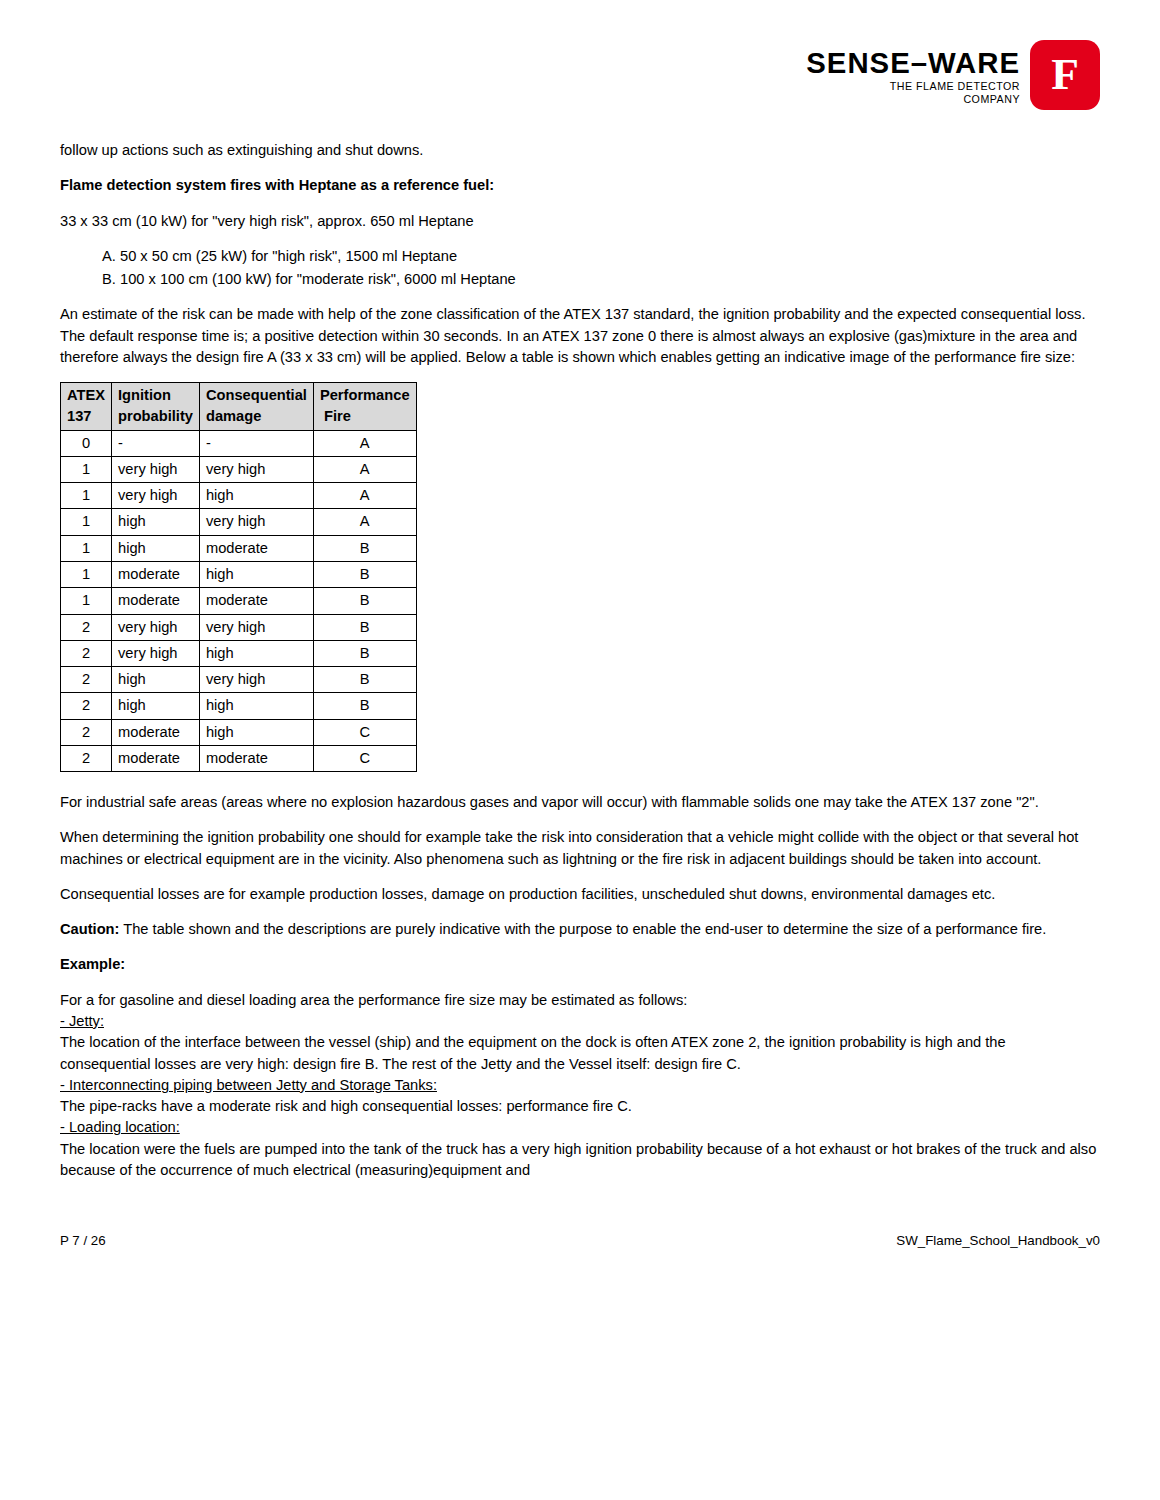SENSE–WARE
THE FLAME DETECTOR
COMPANY
F
follow up actions such as extinguishing and shut downs.
Flame detection system fires with Heptane as a reference fuel:
33 x 33 cm (10 kW) for "very high risk", approx. 650 ml Heptane
50 x 50 cm (25 kW) for "high risk", 1500 ml Heptane
100 x 100 cm (100 kW) for "moderate risk", 6000 ml Heptane
An estimate of the risk can be made with help of the zone classification of the ATEX 137 standard, the ignition probability and the expected consequential loss. The default response time is; a positive detection within 30 seconds. In an ATEX 137 zone 0 there is almost always an explosive (gas)mixture in the area and therefore always the design fire A (33 x 33 cm) will be applied. Below a table is shown which enables getting an indicative image of the performance fire size:
| ATEX 137 | Ignition probability | Consequential damage | Performance Fire |
| --- | --- | --- | --- |
| 0 | - | - | A |
| 1 | very high | very high | A |
| 1 | very high | high | A |
| 1 | high | very high | A |
| 1 | high | moderate | B |
| 1 | moderate | high | B |
| 1 | moderate | moderate | B |
| 2 | very high | very high | B |
| 2 | very high | high | B |
| 2 | high | very high | B |
| 2 | high | high | B |
| 2 | moderate | high | C |
| 2 | moderate | moderate | C |
For industrial safe areas (areas where no explosion hazardous gases and vapor will occur) with flammable solids one may take the ATEX 137 zone "2".
When determining the ignition probability one should for example take the risk into consideration that a vehicle might collide with the object or that several hot machines or electrical equipment are in the vicinity. Also phenomena such as lightning or the fire risk in adjacent buildings should be taken into account.
Consequential losses are for example production losses, damage on production facilities, unscheduled shut downs, environmental damages etc.
Caution: The table shown and the descriptions are purely indicative with the purpose to enable the end-user to determine the size of a performance fire.
Example:
For a for gasoline and diesel loading area the performance fire size may be estimated as follows:
- Jetty:
The location of the interface between the vessel (ship) and the equipment on the dock is often ATEX zone 2, the ignition probability is high and the consequential losses are very high: design fire B. The rest of the Jetty and the Vessel itself: design fire C.
- Interconnecting piping between Jetty and Storage Tanks:
The pipe-racks have a moderate risk and high consequential losses: performance fire C.
- Loading location:
The location were the fuels are pumped into the tank of the truck has a very high ignition probability because of a hot exhaust or hot brakes of the truck and also because of the occurrence of much electrical (measuring)equipment and
P 7 / 26
SW_Flame_School_Handbook_v0